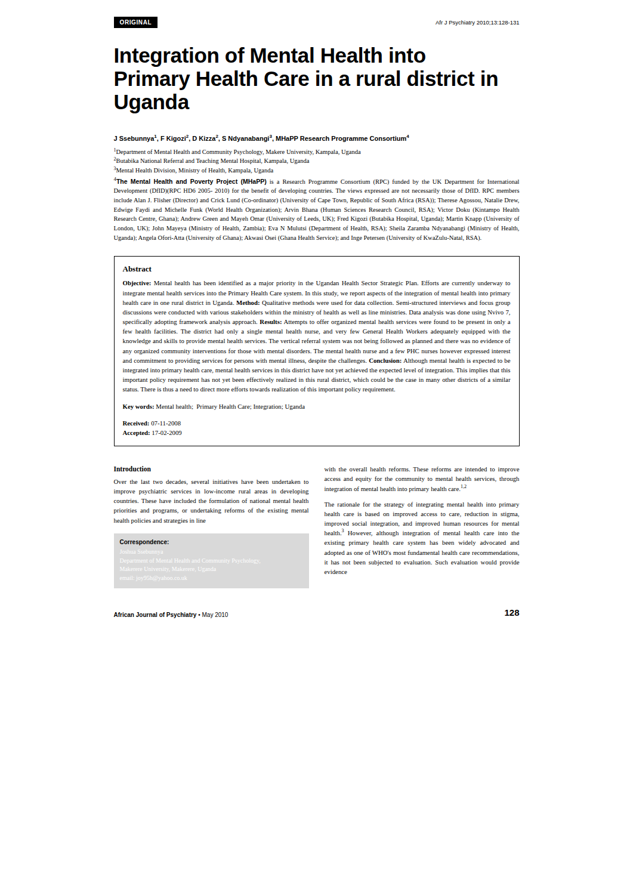ORIGINAL
Afr J Psychiatry 2010;13:128-131
Integration of Mental Health into Primary Health Care in a rural district in Uganda
J Ssebunnya1, F Kigozi2, D Kizza2, S Ndyanabangi3, MHaPP Research Programme Consortium4
1Department of Mental Health and Community Psychology, Makere University, Kampala, Uganda
2Butabika National Referral and Teaching Mental Hospital, Kampala, Uganda
3Mental Health Division, Ministry of Health, Kampala, Uganda
4The Mental Health and Poverty Project (MHaPP) is a Research Programme Consortium (RPC) funded by the UK Department for International Development (DfID)(RPC HD6 2005- 2010) for the benefit of developing countries. The views expressed are not necessarily those of DfID. RPC members include Alan J. Flisher (Director) and Crick Lund (Co-ordinator) (University of Cape Town, Republic of South Africa (RSA)); Therese Agossou, Natalie Drew, Edwige Faydi and Michelle Funk (World Health Organization); Arvin Bhana (Human Sciences Research Council, RSA); Victor Doku (Kintampo Health Research Centre, Ghana); Andrew Green and Mayeh Omar (University of Leeds, UK); Fred Kigozi (Butabika Hospital, Uganda); Martin Knapp (University of London, UK); John Mayeya (Ministry of Health, Zambia); Eva N Mulutsi (Department of Health, RSA); Sheila Zaramba Ndyanabangi (Ministry of Health, Uganda); Angela Ofori-Atta (University of Ghana); Akwasi Osei (Ghana Health Service); and Inge Petersen (University of KwaZulu-Natal, RSA).
Abstract
Objective: Mental health has been identified as a major priority in the Ugandan Health Sector Strategic Plan. Efforts are currently underway to integrate mental health services into the Primary Health Care system. In this study, we report aspects of the integration of mental health into primary health care in one rural district in Uganda. Method: Qualitative methods were used for data collection. Semi-structured interviews and focus group discussions were conducted with various stakeholders within the ministry of health as well as line ministries. Data analysis was done using Nvivo 7, specifically adopting framework analysis approach. Results: Attempts to offer organized mental health services were found to be present in only a few health facilities. The district had only a single mental health nurse, and very few General Health Workers adequately equipped with the knowledge and skills to provide mental health services. The vertical referral system was not being followed as planned and there was no evidence of any organized community interventions for those with mental disorders. The mental health nurse and a few PHC nurses however expressed interest and commitment to providing services for persons with mental illness, despite the challenges. Conclusion: Although mental health is expected to be integrated into primary health care, mental health services in this district have not yet achieved the expected level of integration. This implies that this important policy requirement has not yet been effectively realized in this rural district, which could be the case in many other districts of a similar status. There is thus a need to direct more efforts towards realization of this important policy requirement.
Key words: Mental health; Primary Health Care; Integration; Uganda
Received: 07-11-2008
Accepted: 17-02-2009
Introduction
Over the last two decades, several initiatives have been undertaken to improve psychiatric services in low-income rural areas in developing countries. These have included the formulation of national mental health priorities and programs, or undertaking reforms of the existing mental health policies and strategies in line
Correspondence:
Joshua Ssebunnya
Department of Mental Health and Community Psychology,
Makerere University, Makerere, Uganda
email: joy95h@yahoo.co.uk
with the overall health reforms. These reforms are intended to improve access and equity for the community to mental health services, through integration of mental health into primary health care.1,2
The rationale for the strategy of integrating mental health into primary health care is based on improved access to care, reduction in stigma, improved social integration, and improved human resources for mental health.3 However, although integration of mental health care into the existing primary health care system has been widely advocated and adopted as one of WHO's most fundamental health care recommendations, it has not been subjected to evaluation. Such evaluation would provide evidence
African Journal of Psychiatry • May 2010
128